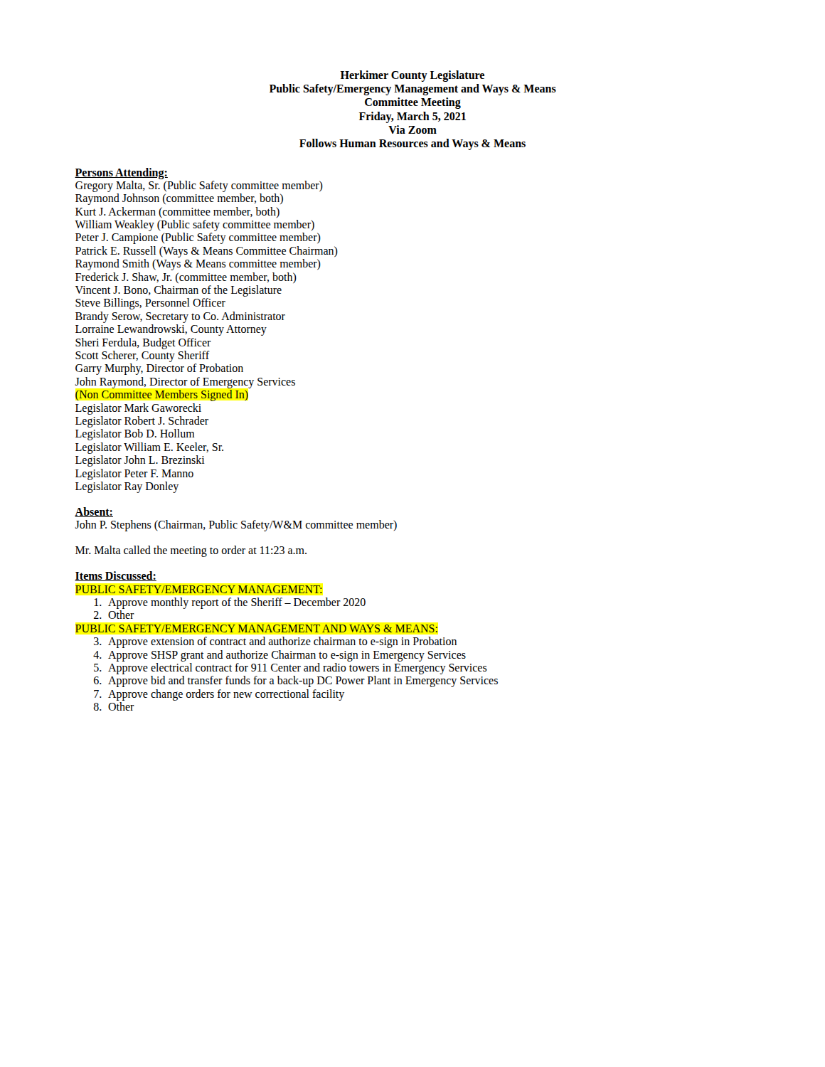Herkimer County Legislature
Public Safety/Emergency Management and Ways & Means
Committee Meeting
Friday, March 5, 2021
Via Zoom
Follows Human Resources and Ways & Means
Persons Attending:
Gregory Malta, Sr. (Public Safety committee member)
Raymond Johnson (committee member, both)
Kurt J. Ackerman (committee member, both)
William Weakley (Public safety committee member)
Peter J. Campione (Public Safety committee member)
Patrick E. Russell (Ways & Means Committee Chairman)
Raymond Smith (Ways & Means committee member)
Frederick J. Shaw, Jr. (committee member, both)
Vincent J. Bono, Chairman of the Legislature
Steve Billings, Personnel Officer
Brandy Serow, Secretary to Co. Administrator
Lorraine Lewandrowski, County Attorney
Sheri Ferdula, Budget Officer
Scott Scherer, County Sheriff
Garry Murphy, Director of Probation
John Raymond, Director of Emergency Services
(Non Committee Members Signed In)
Legislator Mark Gaworecki
Legislator Robert J. Schrader
Legislator Bob D. Hollum
Legislator William E. Keeler, Sr.
Legislator John L. Brezinski
Legislator Peter F. Manno
Legislator Ray Donley
Absent:
John P. Stephens (Chairman, Public Safety/W&M committee member)
Mr. Malta called the meeting to order at 11:23 a.m.
Items Discussed:
PUBLIC SAFETY/EMERGENCY MANAGEMENT:
Approve monthly report of the Sheriff – December 2020
Other
PUBLIC SAFETY/EMERGENCY MANAGEMENT AND WAYS & MEANS:
Approve extension of contract and authorize chairman to e-sign in Probation
Approve SHSP grant and authorize Chairman to e-sign in Emergency Services
Approve electrical contract for 911 Center and radio towers in Emergency Services
Approve bid and transfer funds for a back-up DC Power Plant in Emergency Services
Approve change orders for new correctional facility
Other